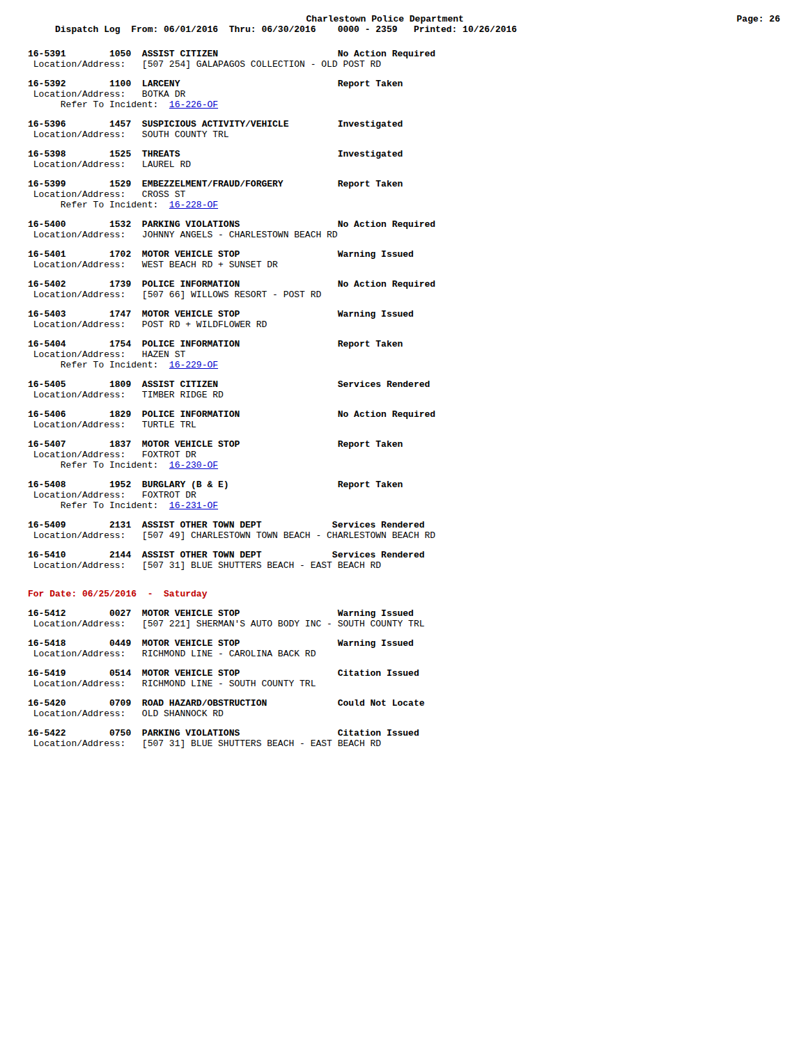Charlestown Police Department Page: 26
Dispatch Log From: 06/01/2016 Thru: 06/30/2016 0000 - 2359 Printed: 10/26/2016
16-5391 1050 ASSIST CITIZEN No Action Required
Location/Address: [507 254] GALAPAGOS COLLECTION - OLD POST RD
16-5392 1100 LARCENY Report Taken
Location/Address: BOTKA DR
Refer To Incident: 16-226-OF
16-5396 1457 SUSPICIOUS ACTIVITY/VEHICLE Investigated
Location/Address: SOUTH COUNTY TRL
16-5398 1525 THREATS Investigated
Location/Address: LAUREL RD
16-5399 1529 EMBEZZELMENT/FRAUD/FORGERY Report Taken
Location/Address: CROSS ST
Refer To Incident: 16-228-OF
16-5400 1532 PARKING VIOLATIONS No Action Required
Location/Address: JOHNNY ANGELS - CHARLESTOWN BEACH RD
16-5401 1702 MOTOR VEHICLE STOP Warning Issued
Location/Address: WEST BEACH RD + SUNSET DR
16-5402 1739 POLICE INFORMATION No Action Required
Location/Address: [507 66] WILLOWS RESORT - POST RD
16-5403 1747 MOTOR VEHICLE STOP Warning Issued
Location/Address: POST RD + WILDFLOWER RD
16-5404 1754 POLICE INFORMATION Report Taken
Location/Address: HAZEN ST
Refer To Incident: 16-229-OF
16-5405 1809 ASSIST CITIZEN Services Rendered
Location/Address: TIMBER RIDGE RD
16-5406 1829 POLICE INFORMATION No Action Required
Location/Address: TURTLE TRL
16-5407 1837 MOTOR VEHICLE STOP Report Taken
Location/Address: FOXTROT DR
Refer To Incident: 16-230-OF
16-5408 1952 BURGLARY (B & E) Report Taken
Location/Address: FOXTROT DR
Refer To Incident: 16-231-OF
16-5409 2131 ASSIST OTHER TOWN DEPT Services Rendered
Location/Address: [507 49] CHARLESTOWN TOWN BEACH - CHARLESTOWN BEACH RD
16-5410 2144 ASSIST OTHER TOWN DEPT Services Rendered
Location/Address: [507 31] BLUE SHUTTERS BEACH - EAST BEACH RD
For Date: 06/25/2016 - Saturday
16-5412 0027 MOTOR VEHICLE STOP Warning Issued
Location/Address: [507 221] SHERMAN'S AUTO BODY INC - SOUTH COUNTY TRL
16-5418 0449 MOTOR VEHICLE STOP Warning Issued
Location/Address: RICHMOND LINE - CAROLINA BACK RD
16-5419 0514 MOTOR VEHICLE STOP Citation Issued
Location/Address: RICHMOND LINE - SOUTH COUNTY TRL
16-5420 0709 ROAD HAZARD/OBSTRUCTION Could Not Locate
Location/Address: OLD SHANNOCK RD
16-5422 0750 PARKING VIOLATIONS Citation Issued
Location/Address: [507 31] BLUE SHUTTERS BEACH - EAST BEACH RD